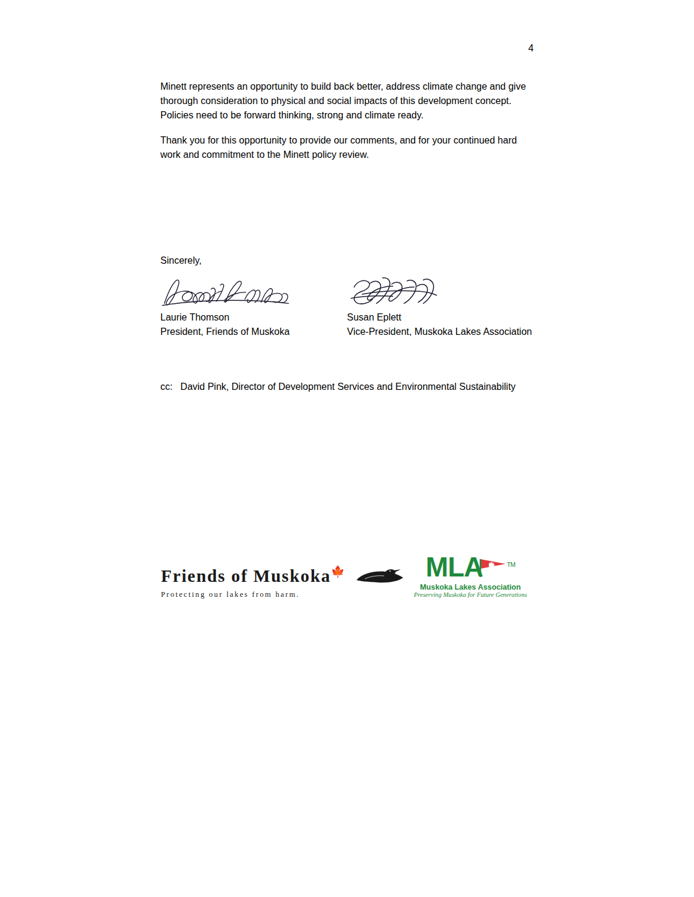4
Minett represents an opportunity to build back better, address climate change and give thorough consideration to physical and social impacts of this development concept. Policies need to be forward thinking, strong and climate ready.
Thank you for this opportunity to provide our comments, and for your continued hard work and commitment to the Minett policy review.
Sincerely,
| Laurie Thomson President, Friends of Muskoka | Susan Eplett Vice-President, Muskoka Lakes Association |
cc: David Pink, Director of Development Services and Environmental Sustainability
| Friends of Muskoka 🍁 Protecting our lakes from harm. | MLA TM Muskoka Lakes Association Preserving Muskoka for Future Generations |